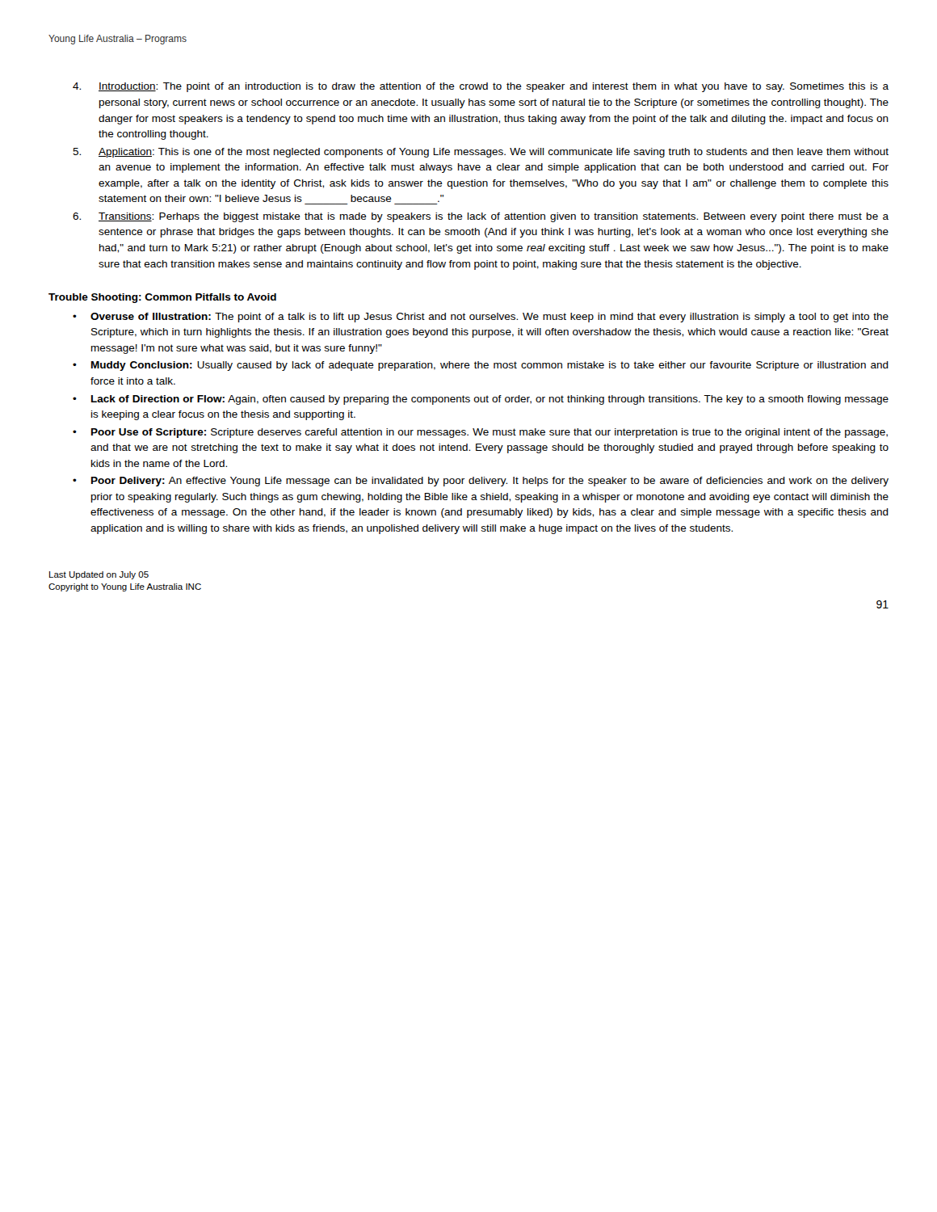Young Life Australia – Programs
4. Introduction: The point of an introduction is to draw the attention of the crowd to the speaker and interest them in what you have to say. Sometimes this is a personal story, current news or school occurrence or an anecdote. It usually has some sort of natural tie to the Scripture (or sometimes the controlling thought). The danger for most speakers is a tendency to spend too much time with an illustration, thus taking away from the point of the talk and diluting the. impact and focus on the controlling thought.
5. Application: This is one of the most neglected components of Young Life messages. We will communicate life saving truth to students and then leave them without an avenue to implement the information. An effective talk must always have a clear and simple application that can be both understood and carried out. For example, after a talk on the identity of Christ, ask kids to answer the question for themselves, "Who do you say that I am" or challenge them to complete this statement on their own: "I believe Jesus is _______ because _______."
6. Transitions: Perhaps the biggest mistake that is made by speakers is the lack of attention given to transition statements. Between every point there must be a sentence or phrase that bridges the gaps between thoughts. It can be smooth (And if you think I was hurting, let's look at a woman who once lost everything she had," and turn to Mark 5:21) or rather abrupt (Enough about school, let's get into some real exciting stuff . Last week we saw how Jesus..."). The point is to make sure that each transition makes sense and maintains continuity and flow from point to point, making sure that the thesis statement is the objective.
Trouble Shooting: Common Pitfalls to Avoid
Overuse of Illustration: The point of a talk is to lift up Jesus Christ and not ourselves. We must keep in mind that every illustration is simply a tool to get into the Scripture, which in turn highlights the thesis. If an illustration goes beyond this purpose, it will often overshadow the thesis, which would cause a reaction like: "Great message! I'm not sure what was said, but it was sure funny!"
Muddy Conclusion: Usually caused by lack of adequate preparation, where the most common mistake is to take either our favourite Scripture or illustration and force it into a talk.
Lack of Direction or Flow: Again, often caused by preparing the components out of order, or not thinking through transitions. The key to a smooth flowing message is keeping a clear focus on the thesis and supporting it.
Poor Use of Scripture: Scripture deserves careful attention in our messages. We must make sure that our interpretation is true to the original intent of the passage, and that we are not stretching the text to make it say what it does not intend. Every passage should be thoroughly studied and prayed through before speaking to kids in the name of the Lord.
Poor Delivery: An effective Young Life message can be invalidated by poor delivery. It helps for the speaker to be aware of deficiencies and work on the delivery prior to speaking regularly. Such things as gum chewing, holding the Bible like a shield, speaking in a whisper or monotone and avoiding eye contact will diminish the effectiveness of a message. On the other hand, if the leader is known (and presumably liked) by kids, has a clear and simple message with a specific thesis and application and is willing to share with kids as friends, an unpolished delivery will still make a huge impact on the lives of the students.
Last Updated on July 05
Copyright to Young Life Australia INC
91